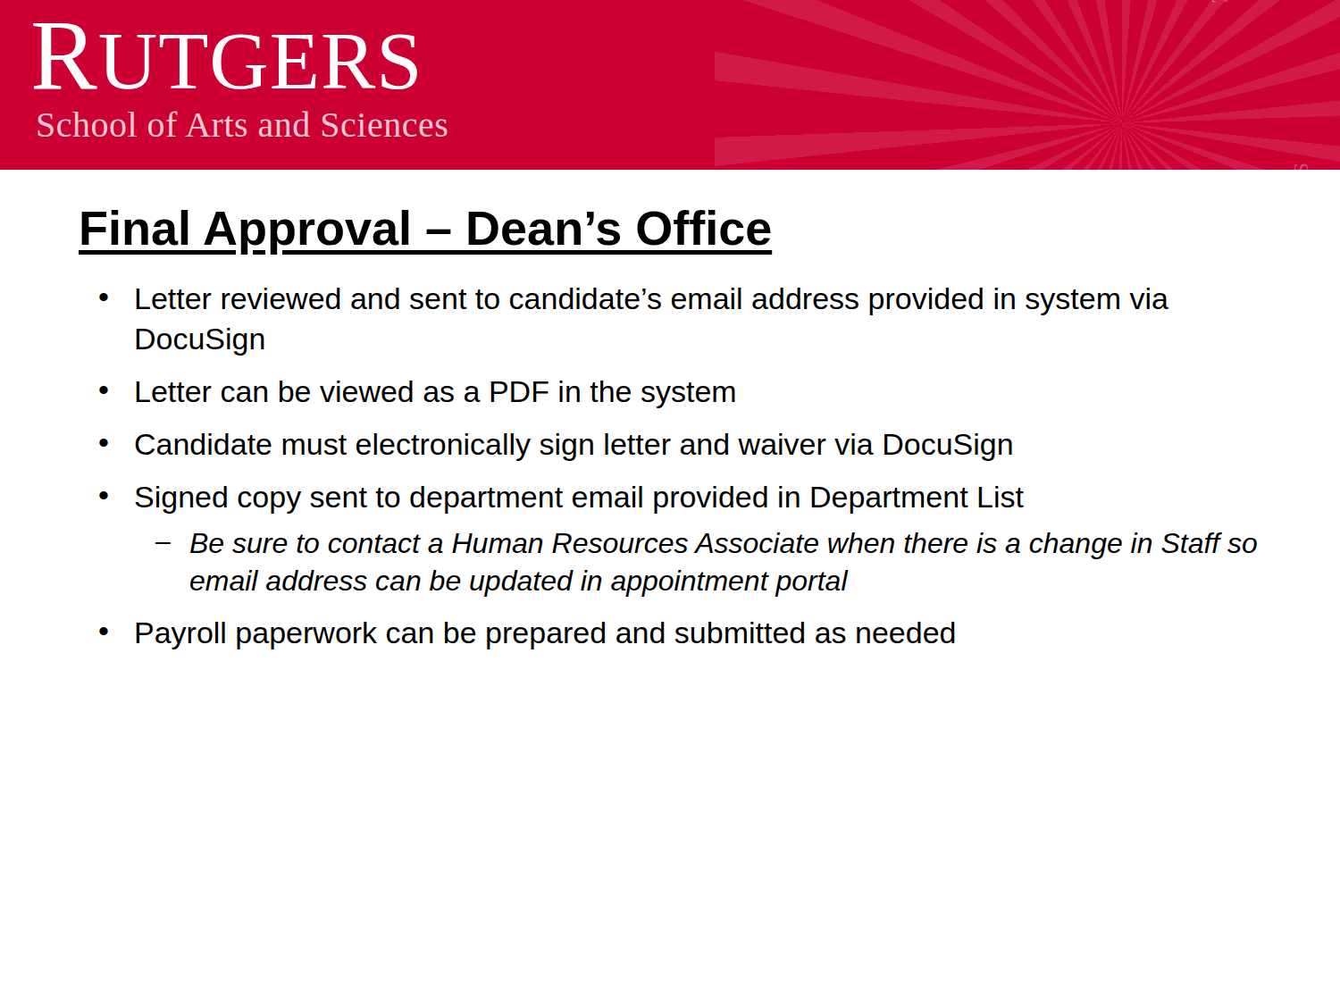OF NE
THE S
RUTGERS
School of Arts and Sciences
Final Approval – Dean’s Office
Letter reviewed and sent to candidate’s email address provided in system via DocuSign
Letter can be viewed as a PDF in the system
Candidate must electronically sign letter and waiver via DocuSign
Signed copy sent to department email provided in Department List
Be sure to contact a Human Resources Associate when there is a change in Staff so email address can be updated in appointment portal
Payroll paperwork can be prepared and submitted as needed